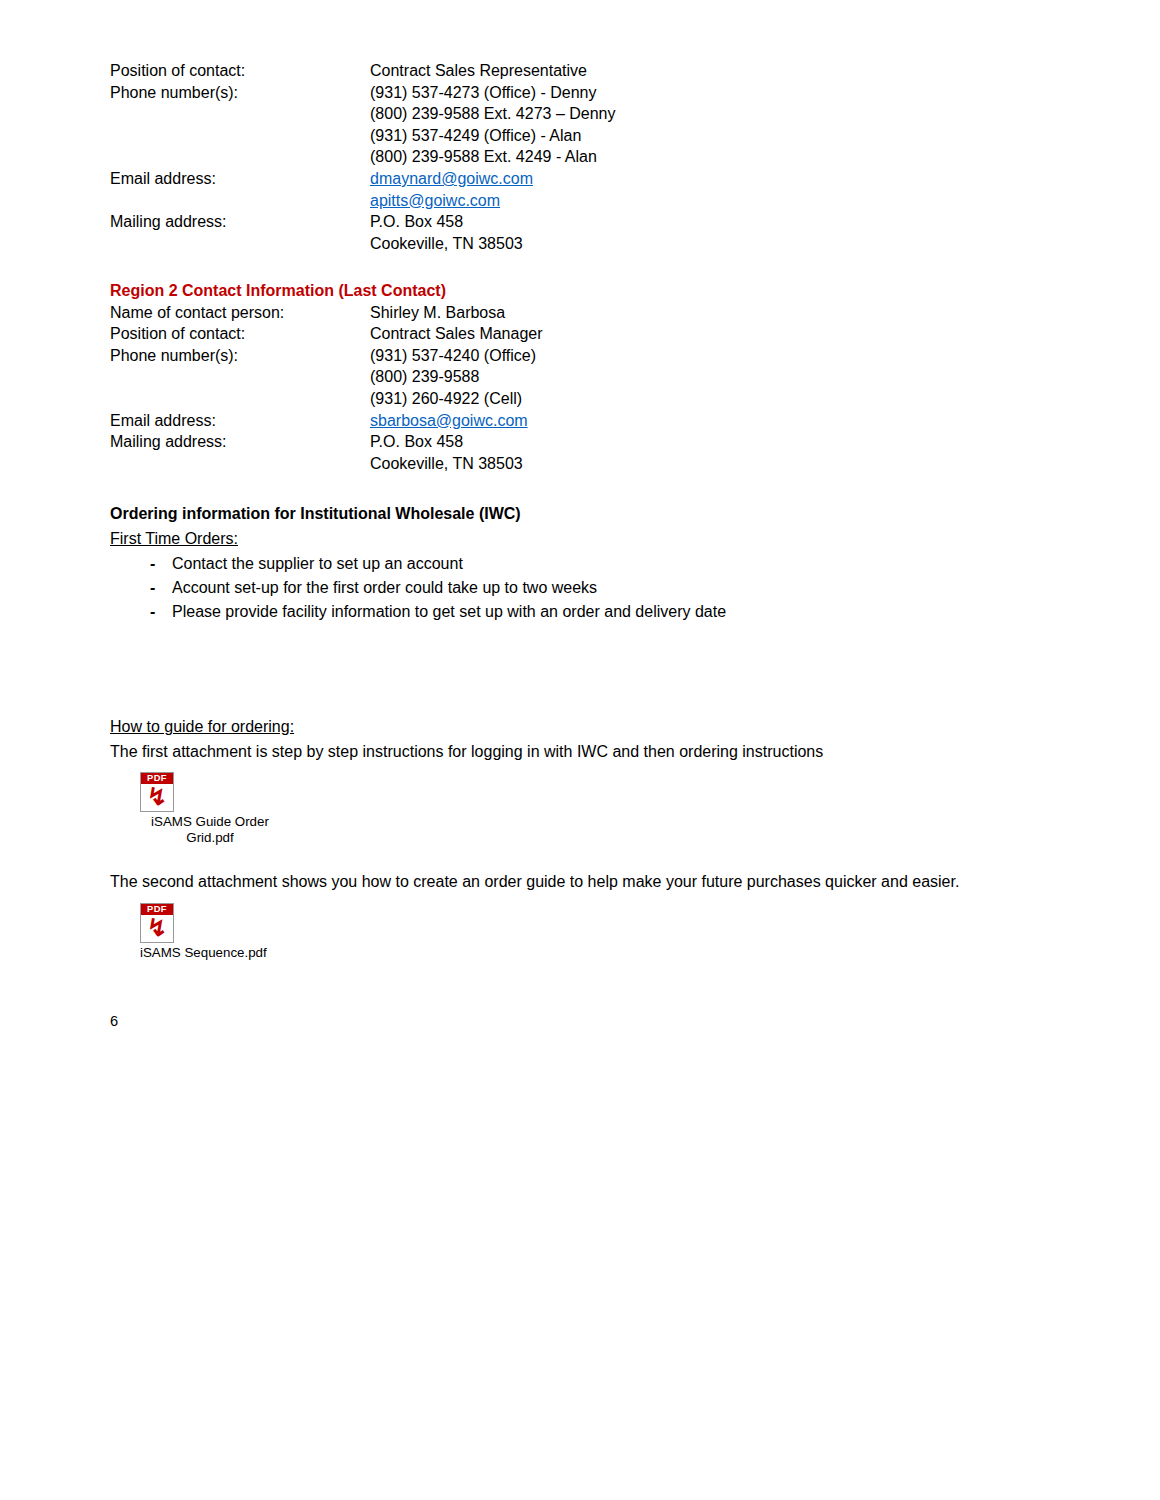| Position of contact: | Contract Sales Representative |
| Phone number(s): | (931) 537-4273 (Office) - Denny (800) 239-9588 Ext. 4273 – Denny (931) 537-4249 (Office) - Alan (800) 239-9588 Ext. 4249 - Alan |
| Email address: | dmaynard@goiwc.com apitts@goiwc.com |
| Mailing address: | P.O. Box 458 Cookeville, TN 38503 |
Region 2 Contact Information (Last Contact)
| Name of contact person: | Shirley M. Barbosa |
| Position of contact: | Contract Sales Manager |
| Phone number(s): | (931) 537-4240 (Office) (800) 239-9588 (931) 260-4922 (Cell) |
| Email address: | sbarbosa@goiwc.com |
| Mailing address: | P.O. Box 458 Cookeville, TN 38503 |
Ordering information for Institutional Wholesale (IWC)
First Time Orders:
Contact the supplier to set up an account
Account set-up for the first order could take up to two weeks
Please provide facility information to get set up with an order and delivery date
How to guide for ordering:
The first attachment is step by step instructions for logging in with IWC and then ordering instructions
PDF
↯
iSAMS Guide Order Grid.pdf
The second attachment shows you how to create an order guide to help make your future purchases quicker and easier.
PDF
↯
iSAMS Sequence.pdf
6